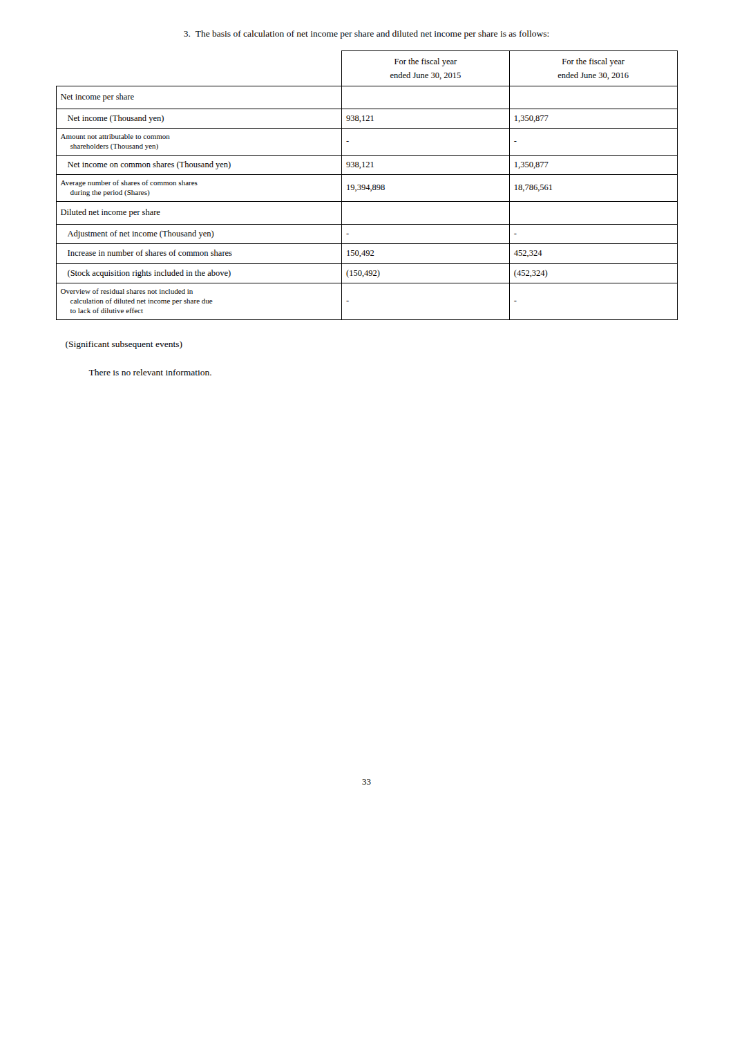3. The basis of calculation of net income per share and diluted net income per share is as follows:
| | For the fiscal year ended June 30, 2015 | For the fiscal year ended June 30, 2016 |
| Net income per share | | |
| Net income (Thousand yen) | 938,121 | 1,350,877 |
| Amount not attributable to common shareholders (Thousand yen) | - | - |
| Net income on common shares (Thousand yen) | 938,121 | 1,350,877 |
| Average number of shares of common shares during the period (Shares) | 19,394,898 | 18,786,561 |
| Diluted net income per share | | |
| Adjustment of net income (Thousand yen) | - | - |
| Increase in number of shares of common shares | 150,492 | 452,324 |
| (Stock acquisition rights included in the above) | (150,492) | (452,324) |
| Overview of residual shares not included in calculation of diluted net income per share due to lack of dilutive effect | - | - |
(Significant subsequent events)
There is no relevant information.
33